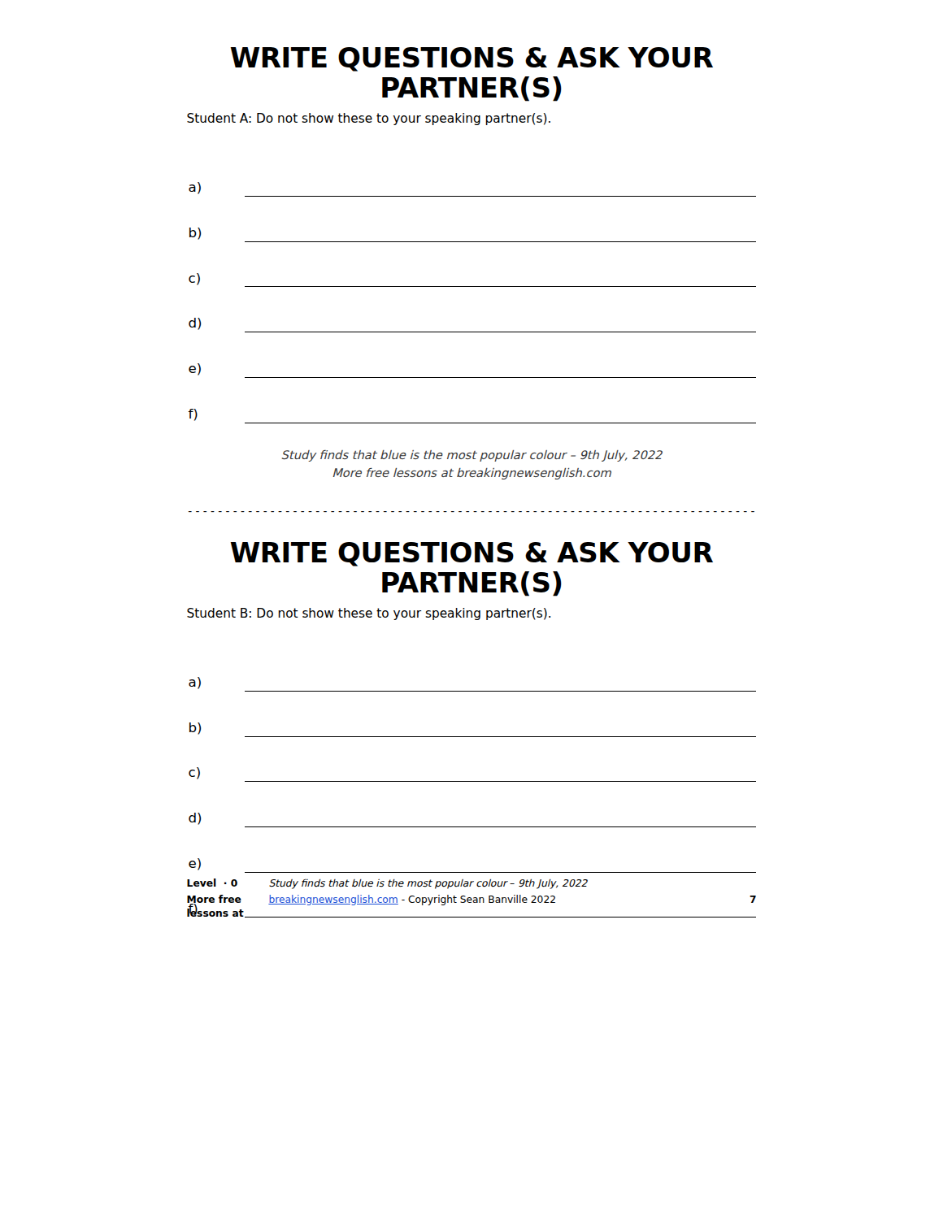WRITE QUESTIONS & ASK YOUR PARTNER(S)
Student A: Do not show these to your speaking partner(s).
| a) | |
| b) | |
| c) | |
| d) | |
| e) | |
| f) | |
Study finds that blue is the most popular colour – 9th July, 2022
More free lessons at breakingnewsenglish.com
-----------------------------------------------------------------------------
WRITE QUESTIONS & ASK YOUR PARTNER(S)
Student B: Do not show these to your speaking partner(s).
| a) | |
| b) | |
| c) | |
| d) | |
| e) | |
| f) | |
| Level · 0 | Study finds that blue is the most popular colour – 9th July, 2022 | |
| More free lessons at | breakingnewsenglish.com - Copyright Sean Banville 2022 | 7 |